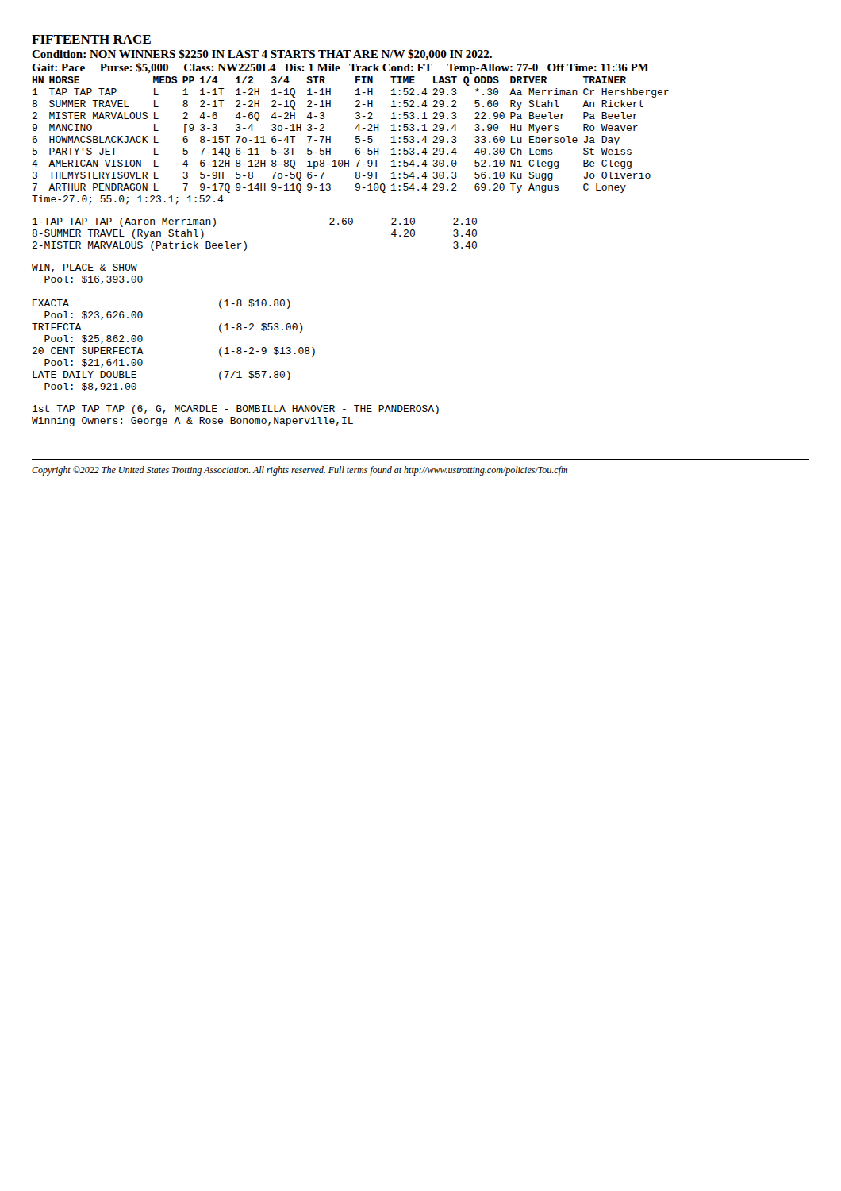FIFTEENTH RACE
Condition: NON WINNERS $2250 IN LAST 4 STARTS THAT ARE N/W $20,000 IN 2022.
Gait: Pace Purse: $5,000 Class: NW2250L4 Dis: 1 Mile Track Cond: FT Temp-Allow: 77-0 Off Time: 11:36 PM
| HN | HORSE | MEDS | PP | 1/4 | 1/2 | 3/4 | STR | FIN | TIME | LAST Q | ODDS | DRIVER | TRAINER |
| --- | --- | --- | --- | --- | --- | --- | --- | --- | --- | --- | --- | --- | --- |
| 1 | TAP TAP TAP | L | 1 | 1-1T | 1-2H | 1-1Q | 1-1H | 1-H | 1:52.4 | 29.3 | *.30 | Aa Merriman | Cr Hershberger |
| 8 | SUMMER TRAVEL | L | 8 | 2-1T | 2-2H | 2-1Q | 2-1H | 2-H | 1:52.4 | 29.2 | 5.60 | Ry Stahl | An Rickert |
| 2 | MISTER MARVALOUS | L | 2 | 4-6 | 4-6Q | 4-2H | 4-3 | 3-2 | 1:53.1 | 29.3 | 22.90 | Pa Beeler | Pa Beeler |
| 9 | MANCINO | L | [9 | 3-3 | 3-4 | 3o-1H | 3-2 | 4-2H | 1:53.1 | 29.4 | 3.90 | Hu Myers | Ro Weaver |
| 6 | HOWMACSBLACKJACK | L | 6 | 8-15T | 7o-11 | 6-4T | 7-7H | 5-5 | 1:53.4 | 29.3 | 33.60 | Lu Ebersole | Ja Day |
| 5 | PARTY'S JET | L | 5 | 7-14Q | 6-11 | 5-3T | 5-5H | 6-5H | 1:53.4 | 29.4 | 40.30 | Ch Lems | St Weiss |
| 4 | AMERICAN VISION | L | 4 | 6-12H | 8-12H | 8-8Q | ip8-10H | 7-9T | 1:54.4 | 30.0 | 52.10 | Ni Clegg | Be Clegg |
| 3 | THEMYSTERYISOVER | L | 3 | 5-9H | 5-8 | 7o-5Q | 6-7 | 8-9T | 1:54.4 | 30.3 | 56.10 | Ku Sugg | Jo Oliverio |
| 7 | ARTHUR PENDRAGON | L | 7 | 9-17Q | 9-14H | 9-11Q | 9-13 | 9-10Q | 1:54.4 | 29.2 | 69.20 | Ty Angus | C Loney |
Time-27.0; 55.0; 1:23.1; 1:52.4
1-TAP TAP TAP (Aaron Merriman)                  2.60      2.10      2.10
8-SUMMER TRAVEL (Ryan Stahl)                              4.20      3.40
2-MISTER MARVALOUS (Patrick Beeler)                                 3.40
WIN, PLACE & SHOW
  Pool: $16,393.00

EXACTA                        (1-8 $10.80)
  Pool: $23,626.00
TRIFECTA                      (1-8-2 $53.00)
  Pool: $25,862.00
20 CENT SUPERFECTA            (1-8-2-9 $13.08)
  Pool: $21,641.00
LATE DAILY DOUBLE             (7/1 $57.80)
  Pool: $8,921.00
1st TAP TAP TAP (6, G, MCARDLE - BOMBILLA HANOVER - THE PANDEROSA)
Winning Owners: George A & Rose Bonomo,Naperville,IL
Copyright ©2022 The United States Trotting Association. All rights reserved. Full terms found at http://www.ustrotting.com/policies/Tou.cfm